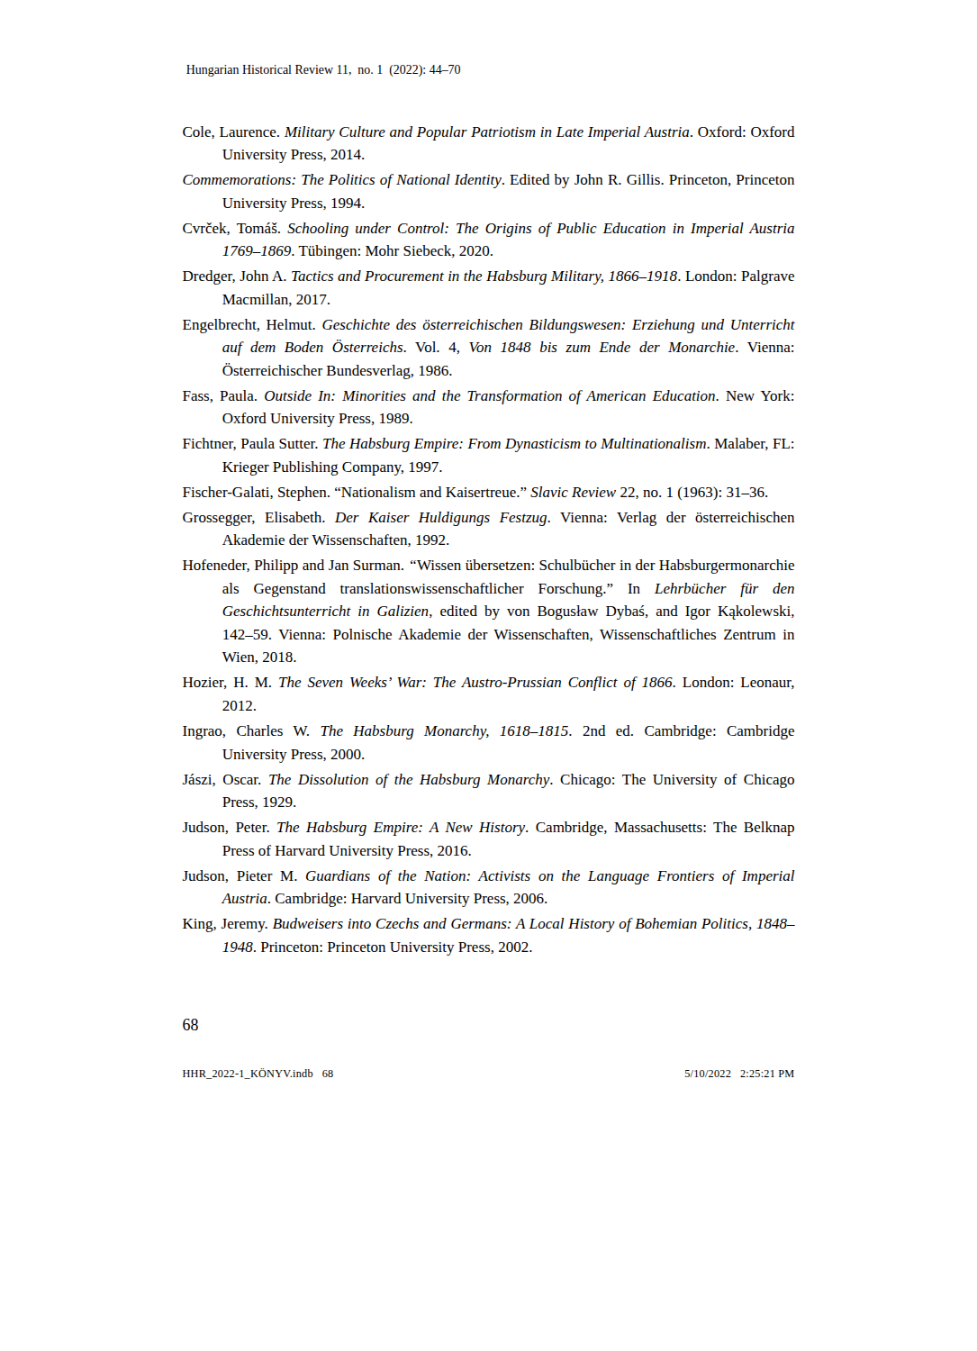Hungarian Historical Review 11, no. 1 (2022): 44–70
Cole, Laurence. Military Culture and Popular Patriotism in Late Imperial Austria. Oxford: Oxford University Press, 2014.
Commemorations: The Politics of National Identity. Edited by John R. Gillis. Princeton, Princeton University Press, 1994.
Cvrček, Tomáš. Schooling under Control: The Origins of Public Education in Imperial Austria 1769–1869. Tübingen: Mohr Siebeck, 2020.
Dredger, John A. Tactics and Procurement in the Habsburg Military, 1866–1918. London: Palgrave Macmillan, 2017.
Engelbrecht, Helmut. Geschichte des österreichischen Bildungswesen: Erziehung und Unterricht auf dem Boden Österreichs. Vol. 4, Von 1848 bis zum Ende der Monarchie. Vienna: Österreichischer Bundesverlag, 1986.
Fass, Paula. Outside In: Minorities and the Transformation of American Education. New York: Oxford University Press, 1989.
Fichtner, Paula Sutter. The Habsburg Empire: From Dynasticism to Multinationalism. Malaber, FL: Krieger Publishing Company, 1997.
Fischer-Galati, Stephen. “Nationalism and Kaisertreue.” Slavic Review 22, no. 1 (1963): 31–36.
Grossegger, Elisabeth. Der Kaiser Huldigungs Festzug. Vienna: Verlag der österreichischen Akademie der Wissenschaften, 1992.
Hofeneder, Philipp and Jan Surman. “Wissen übersetzen: Schulbücher in der Habsburgermonarchie als Gegenstand translationswissenschaftlicher Forschung.” In Lehrbücher für den Geschichtsunterricht in Galizien, edited by von Bogusław Dybaś, and Igor Kąkolewski, 142–59. Vienna: Polnische Akademie der Wissenschaften, Wissenschaftliches Zentrum in Wien, 2018.
Hozier, H. M. The Seven Weeks’ War: The Austro-Prussian Conflict of 1866. London: Leonaur, 2012.
Ingrao, Charles W. The Habsburg Monarchy, 1618–1815. 2nd ed. Cambridge: Cambridge University Press, 2000.
Jászi, Oscar. The Dissolution of the Habsburg Monarchy. Chicago: The University of Chicago Press, 1929.
Judson, Peter. The Habsburg Empire: A New History. Cambridge, Massachusetts: The Belknap Press of Harvard University Press, 2016.
Judson, Pieter M. Guardians of the Nation: Activists on the Language Frontiers of Imperial Austria. Cambridge: Harvard University Press, 2006.
King, Jeremy. Budweisers into Czechs and Germans: A Local History of Bohemian Politics, 1848–1948. Princeton: Princeton University Press, 2002.
68
HHR_2022-1_KÖNYV.indb 68 5/10/2022 2:25:21 PM